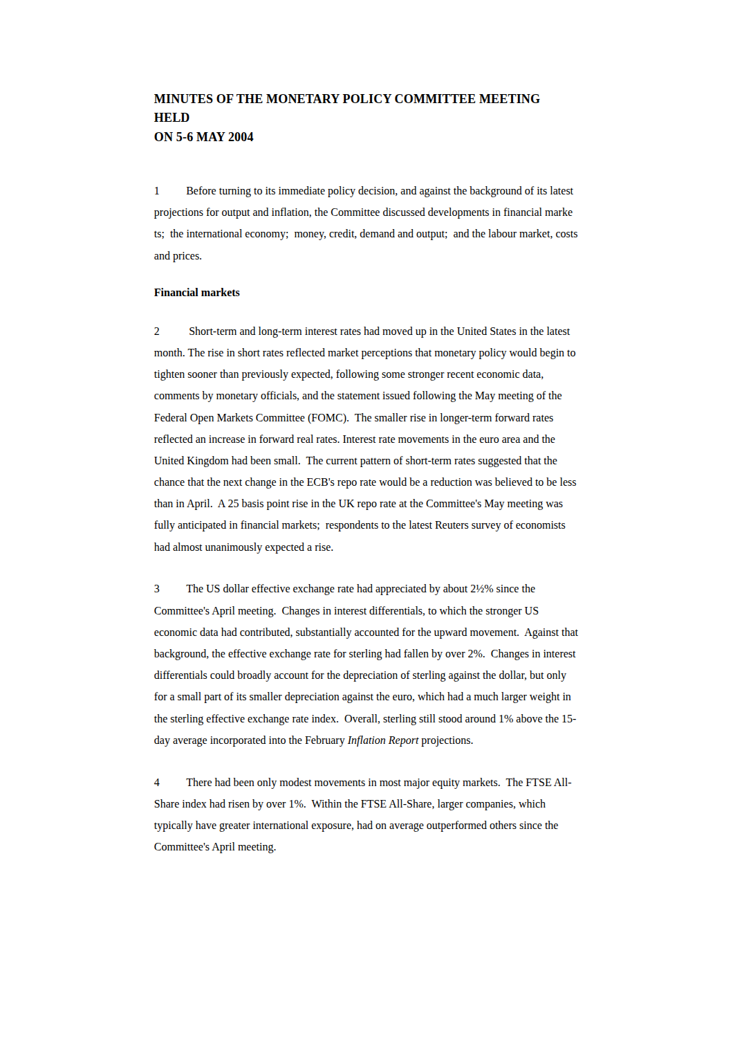MINUTES OF THE MONETARY POLICY COMMITTEE MEETING HELD
ON 5-6 MAY 2004
1 Before turning to its immediate policy decision, and against the background of its latest projections for output and inflation, the Committee discussed developments in financial marke ts; the international economy; money, credit, demand and output; and the labour market, costs and prices.
Financial markets
2 Short-term and long-term interest rates had moved up in the United States in the latest month. The rise in short rates reflected market perceptions that monetary policy would begin to tighten sooner than previously expected, following some stronger recent economic data, comments by monetary officials, and the statement issued following the May meeting of the Federal Open Markets Committee (FOMC). The smaller rise in longer-term forward rates reflected an increase in forward real rates. Interest rate movements in the euro area and the United Kingdom had been small. The current pattern of short-term rates suggested that the chance that the next change in the ECB's repo rate would be a reduction was believed to be less than in April. A 25 basis point rise in the UK repo rate at the Committee's May meeting was fully anticipated in financial markets; respondents to the latest Reuters survey of economists had almost unanimously expected a rise.
3 The US dollar effective exchange rate had appreciated by about 2½% since the Committee's April meeting. Changes in interest differentials, to which the stronger US economic data had contributed, substantially accounted for the upward movement. Against that background, the effective exchange rate for sterling had fallen by over 2%. Changes in interest differentials could broadly account for the depreciation of sterling against the dollar, but only for a small part of its smaller depreciation against the euro, which had a much larger weight in the sterling effective exchange rate index. Overall, sterling still stood around 1% above the 15-day average incorporated into the February Inflation Report projections.
4 There had been only modest movements in most major equity markets. The FTSE All-Share index had risen by over 1%. Within the FTSE All-Share, larger companies, which typically have greater international exposure, had on average outperformed others since the Committee's April meeting.